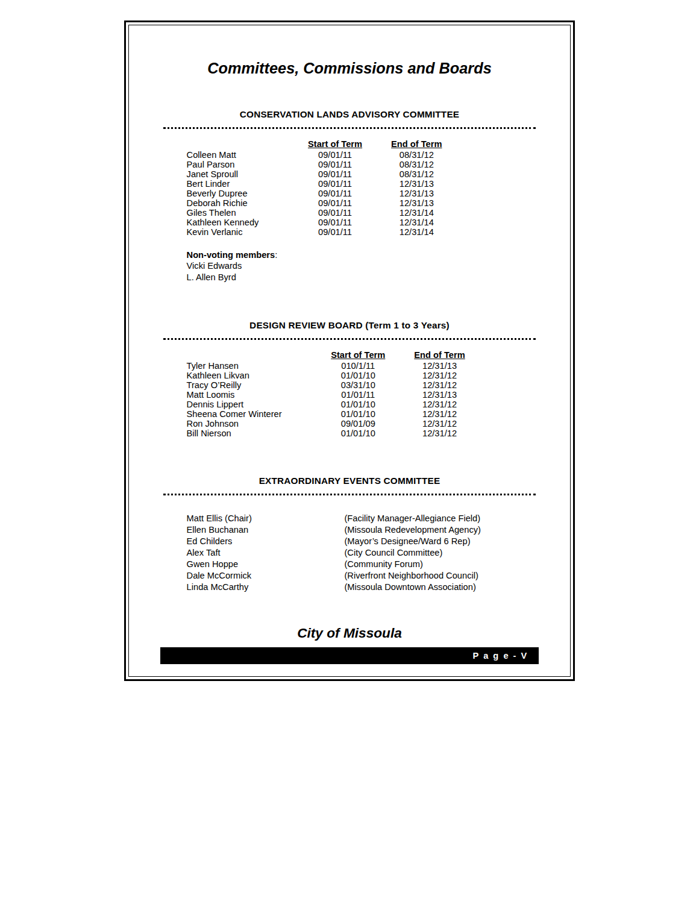Committees, Commissions and Boards
CONSERVATION LANDS ADVISORY COMMITTEE
| Name | Start of Term | End of Term |
| --- | --- | --- |
| Colleen Matt | 09/01/11 | 08/31/12 |
| Paul Parson | 09/01/11 | 08/31/12 |
| Janet Sproull | 09/01/11 | 08/31/12 |
| Bert Linder | 09/01/11 | 12/31/13 |
| Beverly Dupree | 09/01/11 | 12/31/13 |
| Deborah Richie | 09/01/11 | 12/31/13 |
| Giles Thelen | 09/01/11 | 12/31/14 |
| Kathleen Kennedy | 09/01/11 | 12/31/14 |
| Kevin Verlanic | 09/01/11 | 12/31/14 |
Non-voting members:
Vicki Edwards
L. Allen Byrd
DESIGN REVIEW BOARD (Term 1 to 3 Years)
| Name | Start of Term | End of Term |
| --- | --- | --- |
| Tyler Hansen | 010/1/11 | 12/31/13 |
| Kathleen Likvan | 01/01/10 | 12/31/12 |
| Tracy O’Reilly | 03/31/10 | 12/31/12 |
| Matt Loomis | 01/01/11 | 12/31/13 |
| Dennis Lippert | 01/01/10 | 12/31/12 |
| Sheena Comer Winterer | 01/01/10 | 12/31/12 |
| Ron Johnson | 09/01/09 | 12/31/12 |
| Bill Nierson | 01/01/10 | 12/31/12 |
EXTRAORDINARY EVENTS COMMITTEE
| Matt Ellis (Chair) | (Facility Manager-Allegiance Field) |
| Ellen Buchanan | (Missoula Redevelopment Agency) |
| Ed Childers | (Mayor’s Designee/Ward 6 Rep) |
| Alex Taft | (City Council Committee) |
| Gwen Hoppe | (Community Forum) |
| Dale McCormick | (Riverfront Neighborhood Council) |
| Linda McCarthy | (Missoula Downtown Association) |
City of Missoula
P a g e - V